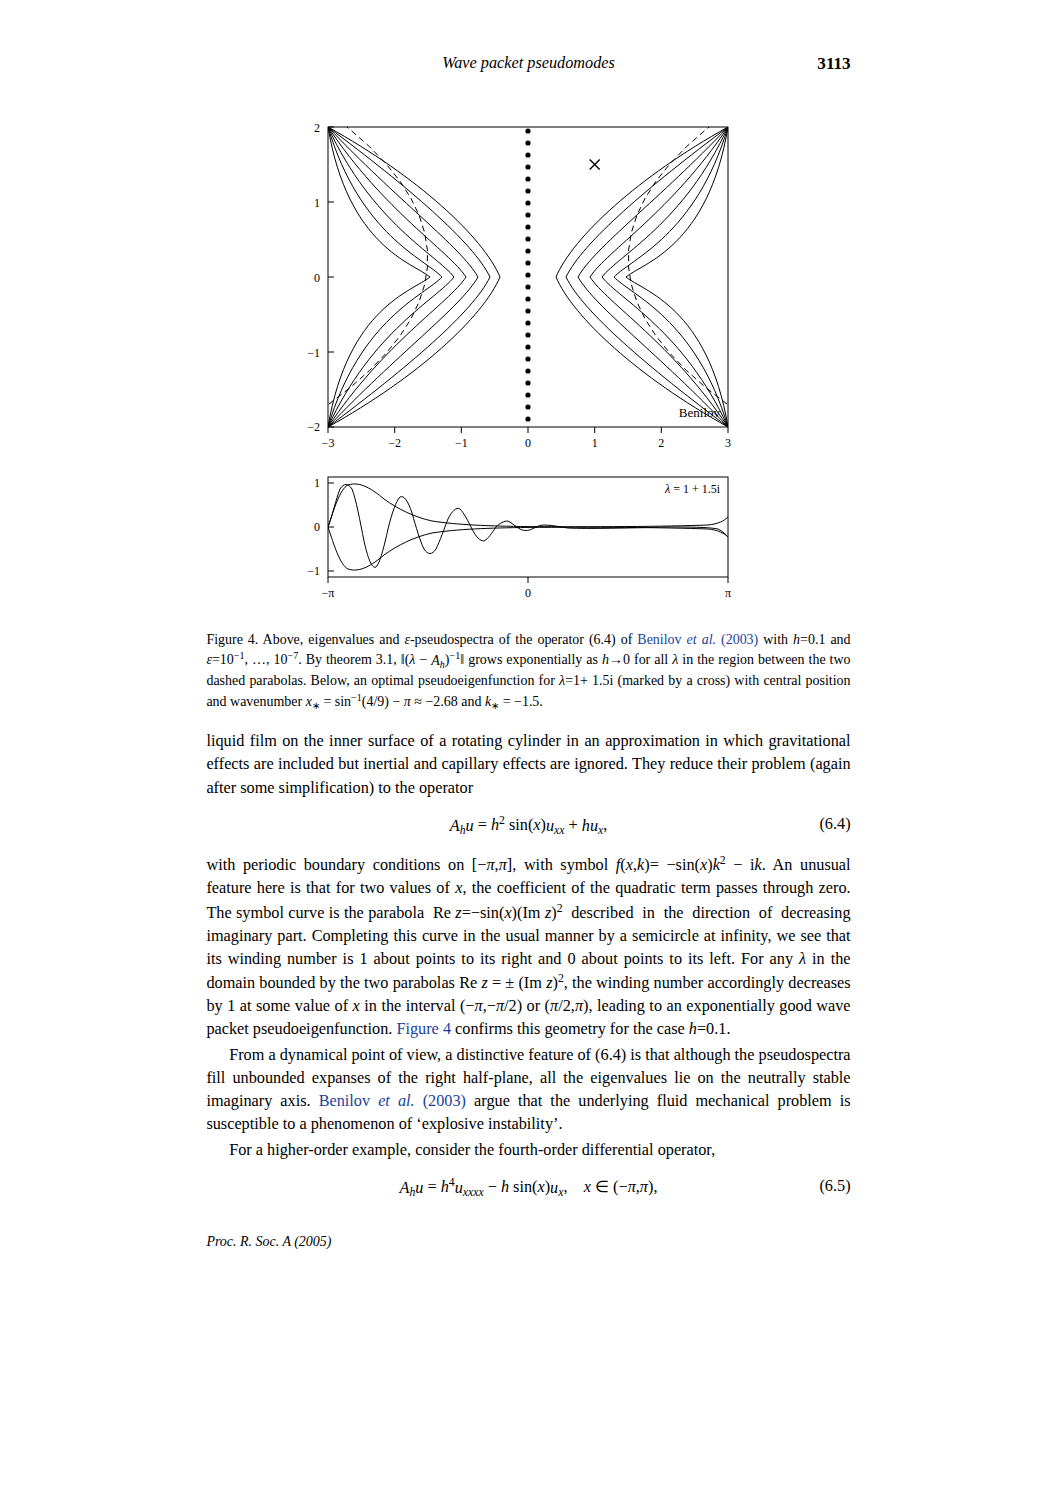Wave packet pseudomodes 3113
2 1 0 −1 −2 −3 −2 −1 0 1 2 3 Benilov 1 0 −1 −π 0 π λ = 1 + 1.5i
Figure 4. Above, eigenvalues and ε-pseudospectra of the operator (6.4) of Benilov et al. (2003) with h=0.1 and ε=10−1, …, 10−7. By theorem 3.1, ‖(λ − Ah)−1‖ grows exponentially as h→0 for all λ in the region between the two dashed parabolas. Below, an optimal pseudoeigenfunction for λ=1+ 1.5i (marked by a cross) with central position and wavenumber x∗ = sin−1(4/9) − π ≈ −2.68 and k∗ = −1.5.
liquid film on the inner surface of a rotating cylinder in an approximation in which gravitational effects are included but inertial and capillary effects are ignored. They reduce their problem (again after some simplification) to the operator
Ahu = h 2 sin(x)uxx + hux, (6.4)
with periodic boundary conditions on [−π,π], with symbol f(x,k)= −sin(x)k 2 − ik. An unusual feature here is that for two values of x, the coefficient of the quadratic term passes through zero. The symbol curve is the parabola Re z=−sin(x)(Im z)2 described in the direction of decreasing imaginary part. Completing this curve in the usual manner by a semicircle at infinity, we see that its winding number is 1 about points to its right and 0 about points to its left. For any λ in the domain bounded by the two parabolas Re z = ± (Im z)2, the winding number accordingly decreases by 1 at some value of x in the interval (−π,−π/2) or (π/2,π), leading to an exponentially good wave packet pseudoeigenfunction. Figure 4 confirms this geometry for the case h=0.1.
From a dynamical point of view, a distinctive feature of (6.4) is that although the pseudospectra fill unbounded expanses of the right half-plane, all the eigenvalues lie on the neutrally stable imaginary axis. Benilov et al. (2003) argue that the underlying fluid mechanical problem is susceptible to a phenomenon of ‘explosive instability’.
For a higher-order example, consider the fourth-order differential operator,
Ahu = h 4 uxxxx − h sin(x)ux, x ∈ (−π,π), (6.5)
Proc. R. Soc. A (2005)